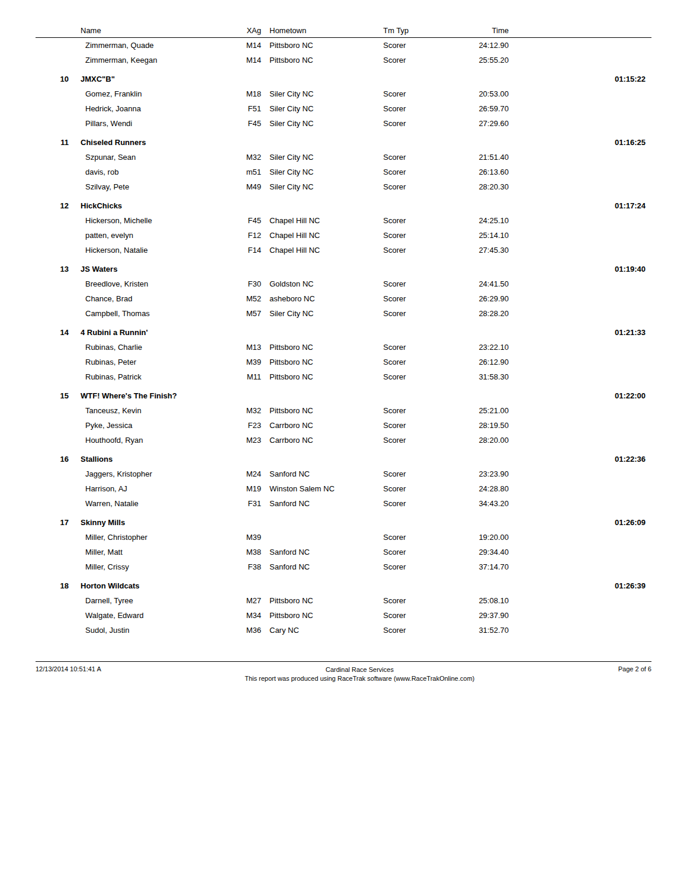| | Name | XAg | Hometown | Tm Typ | Time | |
| --- | --- | --- | --- | --- | --- | --- |
| | Zimmerman, Quade | M14 | Pittsboro NC | Scorer | 24:12.90 | |
| | Zimmerman, Keegan | M14 | Pittsboro NC | Scorer | 25:55.20 | |
| 10 | JMXC"B" | | | | | 01:15:22 |
| | Gomez, Franklin | M18 | Siler City NC | Scorer | 20:53.00 | |
| | Hedrick, Joanna | F51 | Siler City NC | Scorer | 26:59.70 | |
| | Pillars, Wendi | F45 | Siler City NC | Scorer | 27:29.60 | |
| 11 | Chiseled Runners | | | | | 01:16:25 |
| | Szpunar, Sean | M32 | Siler City NC | Scorer | 21:51.40 | |
| | davis, rob | m51 | Siler City NC | Scorer | 26:13.60 | |
| | Szilvay, Pete | M49 | Siler City NC | Scorer | 28:20.30 | |
| 12 | HickChicks | | | | | 01:17:24 |
| | Hickerson, Michelle | F45 | Chapel Hill NC | Scorer | 24:25.10 | |
| | patten, evelyn | F12 | Chapel Hill NC | Scorer | 25:14.10 | |
| | Hickerson, Natalie | F14 | Chapel Hill NC | Scorer | 27:45.30 | |
| 13 | JS Waters | | | | | 01:19:40 |
| | Breedlove, Kristen | F30 | Goldston NC | Scorer | 24:41.50 | |
| | Chance, Brad | M52 | asheboro NC | Scorer | 26:29.90 | |
| | Campbell, Thomas | M57 | Siler City NC | Scorer | 28:28.20 | |
| 14 | 4 Rubini a Runnin' | | | | | 01:21:33 |
| | Rubinas, Charlie | M13 | Pittsboro NC | Scorer | 23:22.10 | |
| | Rubinas, Peter | M39 | Pittsboro NC | Scorer | 26:12.90 | |
| | Rubinas, Patrick | M11 | Pittsboro NC | Scorer | 31:58.30 | |
| 15 | WTF! Where's The Finish? | | | | | 01:22:00 |
| | Tanceusz, Kevin | M32 | Pittsboro NC | Scorer | 25:21.00 | |
| | Pyke, Jessica | F23 | Carrboro NC | Scorer | 28:19.50 | |
| | Houthoofd, Ryan | M23 | Carrboro NC | Scorer | 28:20.00 | |
| 16 | Stallions | | | | | 01:22:36 |
| | Jaggers, Kristopher | M24 | Sanford NC | Scorer | 23:23.90 | |
| | Harrison, AJ | M19 | Winston Salem NC | Scorer | 24:28.80 | |
| | Warren, Natalie | F31 | Sanford NC | Scorer | 34:43.20 | |
| 17 | Skinny Mills | | | | | 01:26:09 |
| | Miller, Christopher | M39 | | Scorer | 19:20.00 | |
| | Miller, Matt | M38 | Sanford NC | Scorer | 29:34.40 | |
| | Miller, Crissy | F38 | Sanford NC | Scorer | 37:14.70 | |
| 18 | Horton Wildcats | | | | | 01:26:39 |
| | Darnell, Tyree | M27 | Pittsboro NC | Scorer | 25:08.10 | |
| | Walgate, Edward | M34 | Pittsboro NC | Scorer | 29:37.90 | |
| | Sudol, Justin | M36 | Cary NC | Scorer | 31:52.70 | |
12/13/2014 10:51:41 A
Cardinal Race Services
This report was produced using RaceTrak software (www.RaceTrakOnline.com)
Page 2 of 6